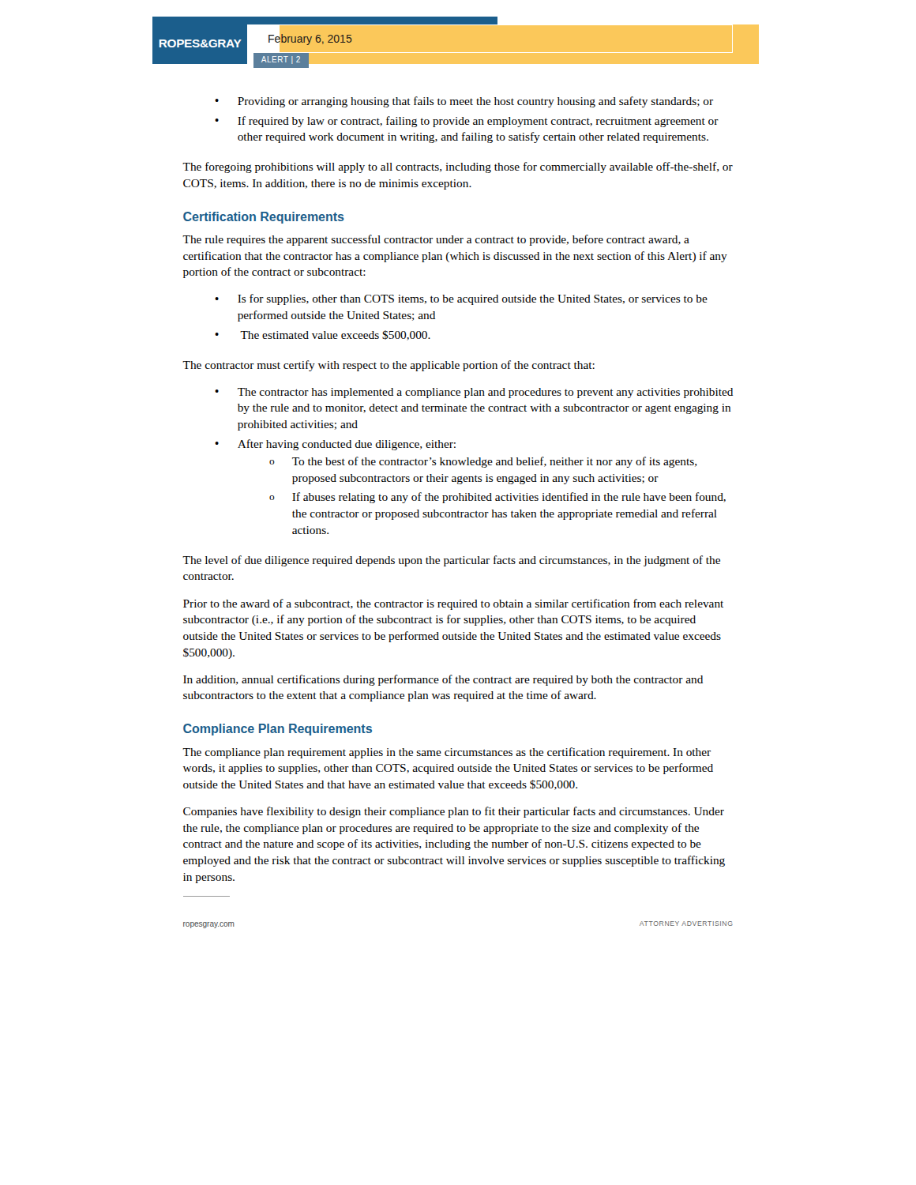ROPES&GRAY
February 6, 2015
ALERT | 2
Providing or arranging housing that fails to meet the host country housing and safety standards; or
If required by law or contract, failing to provide an employment contract, recruitment agreement or other required work document in writing, and failing to satisfy certain other related requirements.
The foregoing prohibitions will apply to all contracts, including those for commercially available off-the-shelf, or COTS, items. In addition, there is no de minimis exception.
Certification Requirements
The rule requires the apparent successful contractor under a contract to provide, before contract award, a certification that the contractor has a compliance plan (which is discussed in the next section of this Alert) if any portion of the contract or subcontract:
Is for supplies, other than COTS items, to be acquired outside the United States, or services to be performed outside the United States; and
The estimated value exceeds $500,000.
The contractor must certify with respect to the applicable portion of the contract that:
The contractor has implemented a compliance plan and procedures to prevent any activities prohibited by the rule and to monitor, detect and terminate the contract with a subcontractor or agent engaging in prohibited activities; and
After having conducted due diligence, either:
To the best of the contractor’s knowledge and belief, neither it nor any of its agents, proposed subcontractors or their agents is engaged in any such activities; or
If abuses relating to any of the prohibited activities identified in the rule have been found, the contractor or proposed subcontractor has taken the appropriate remedial and referral actions.
The level of due diligence required depends upon the particular facts and circumstances, in the judgment of the contractor.
Prior to the award of a subcontract, the contractor is required to obtain a similar certification from each relevant subcontractor (i.e., if any portion of the subcontract is for supplies, other than COTS items, to be acquired outside the United States or services to be performed outside the United States and the estimated value exceeds $500,000).
In addition, annual certifications during performance of the contract are required by both the contractor and subcontractors to the extent that a compliance plan was required at the time of award.
Compliance Plan Requirements
The compliance plan requirement applies in the same circumstances as the certification requirement. In other words, it applies to supplies, other than COTS, acquired outside the United States or services to be performed outside the United States and that have an estimated value that exceeds $500,000.
Companies have flexibility to design their compliance plan to fit their particular facts and circumstances. Under the rule, the compliance plan or procedures are required to be appropriate to the size and complexity of the contract and the nature and scope of its activities, including the number of non-U.S. citizens expected to be employed and the risk that the contract or subcontract will involve services or supplies susceptible to trafficking in persons.
ropesgray.com
ATTORNEY ADVERTISING